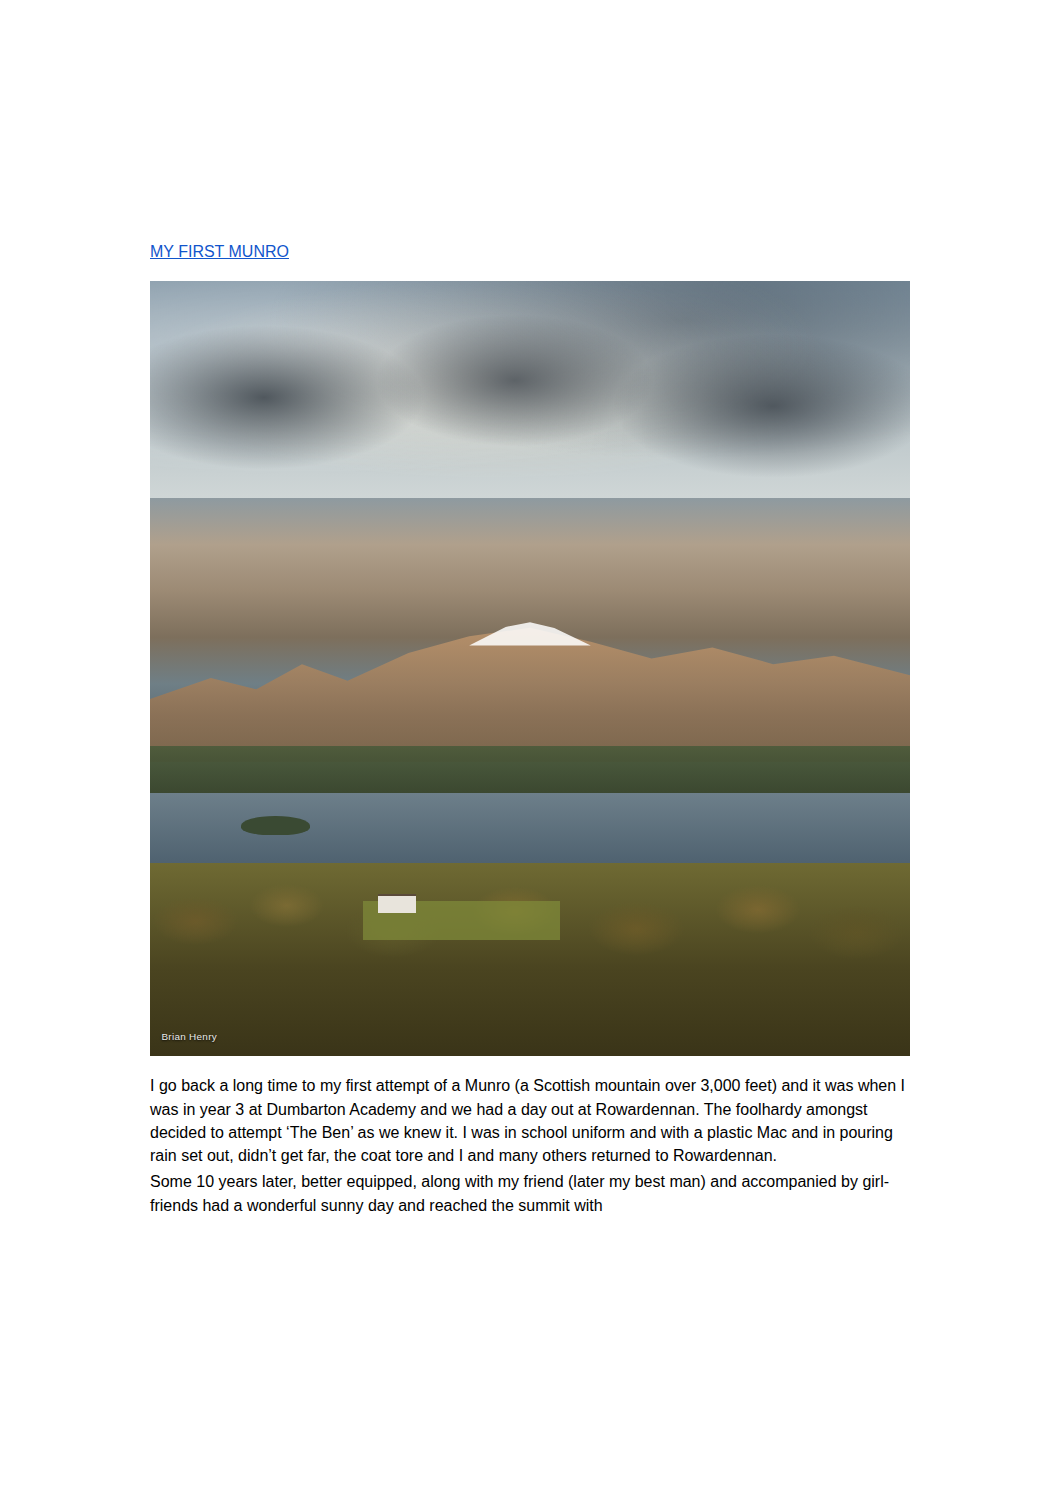MY FIRST MUNRO
Brian Henry
I go back a long time to my first attempt of a Munro (a Scottish mountain over 3,000 feet) and it was when I was in year 3 at Dumbarton Academy and we had a day out at Rowardennan. The foolhardy amongst decided to attempt ‘The Ben’ as we knew it. I was in school uniform and with a plastic Mac and in pouring rain set out, didn’t get far, the coat tore and I and many others returned to Rowardennan.
Some 10 years later, better equipped, along with my friend (later my best man) and accompanied by girl-friends had a wonderful sunny day and reached the summit with